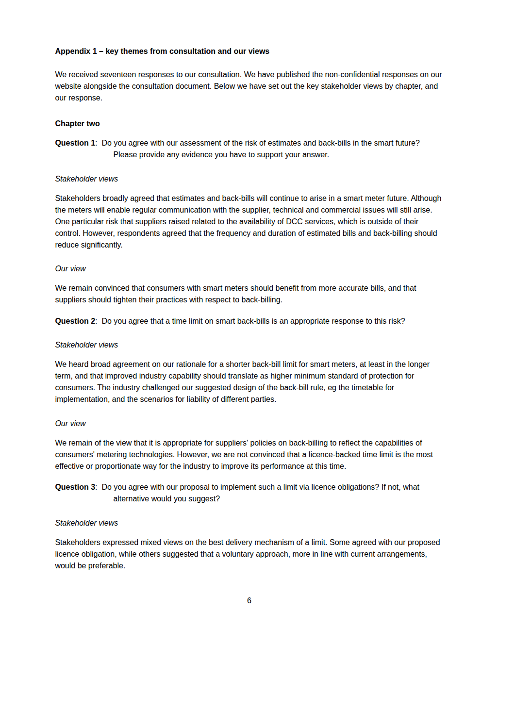Appendix 1 – key themes from consultation and our views
We received seventeen responses to our consultation. We have published the non-confidential responses on our website alongside the consultation document. Below we have set out the key stakeholder views by chapter, and our response.
Chapter two
Question 1: Do you agree with our assessment of the risk of estimates and back-bills in the smart future? Please provide any evidence you have to support your answer.
Stakeholder views
Stakeholders broadly agreed that estimates and back-bills will continue to arise in a smart meter future. Although the meters will enable regular communication with the supplier, technical and commercial issues will still arise. One particular risk that suppliers raised related to the availability of DCC services, which is outside of their control. However, respondents agreed that the frequency and duration of estimated bills and back-billing should reduce significantly.
Our view
We remain convinced that consumers with smart meters should benefit from more accurate bills, and that suppliers should tighten their practices with respect to back-billing.
Question 2: Do you agree that a time limit on smart back-bills is an appropriate response to this risk?
Stakeholder views
We heard broad agreement on our rationale for a shorter back-bill limit for smart meters, at least in the longer term, and that improved industry capability should translate as higher minimum standard of protection for consumers. The industry challenged our suggested design of the back-bill rule, eg the timetable for implementation, and the scenarios for liability of different parties.
Our view
We remain of the view that it is appropriate for suppliers' policies on back-billing to reflect the capabilities of consumers' metering technologies. However, we are not convinced that a licence-backed time limit is the most effective or proportionate way for the industry to improve its performance at this time.
Question 3: Do you agree with our proposal to implement such a limit via licence obligations? If not, what alternative would you suggest?
Stakeholder views
Stakeholders expressed mixed views on the best delivery mechanism of a limit. Some agreed with our proposed licence obligation, while others suggested that a voluntary approach, more in line with current arrangements, would be preferable.
6